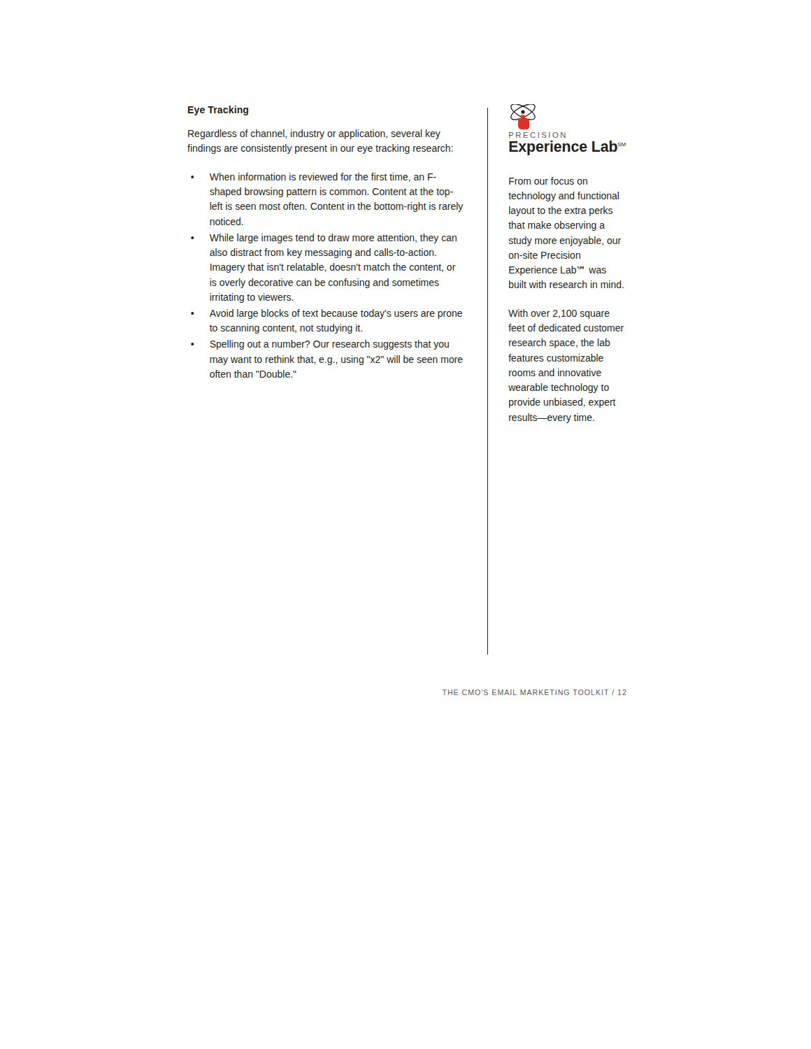Eye Tracking
Regardless of channel, industry or application, several key findings are consistently present in our eye tracking research:
When information is reviewed for the first time, an F-shaped browsing pattern is common. Content at the top-left is seen most often. Content in the bottom-right is rarely noticed.
While large images tend to draw more attention, they can also distract from key messaging and calls-to-action. Imagery that isn't relatable, doesn't match the content, or is overly decorative can be confusing and sometimes irritating to viewers.
Avoid large blocks of text because today's users are prone to scanning content, not studying it.
Spelling out a number? Our research suggests that you may want to rethink that, e.g., using "x2" will be seen more often than "Double."
PRECISION
Experience LabSM
From our focus on technology and functional layout to the extra perks that make observing a study more enjoyable, our on-site Precision Experience Lab℠ was built with research in mind.
With over 2,100 square feet of dedicated customer research space, the lab features customizable rooms and innovative wearable technology to provide unbiased, expert results—every time.
The CMO's Email Marketing Toolkit / 12